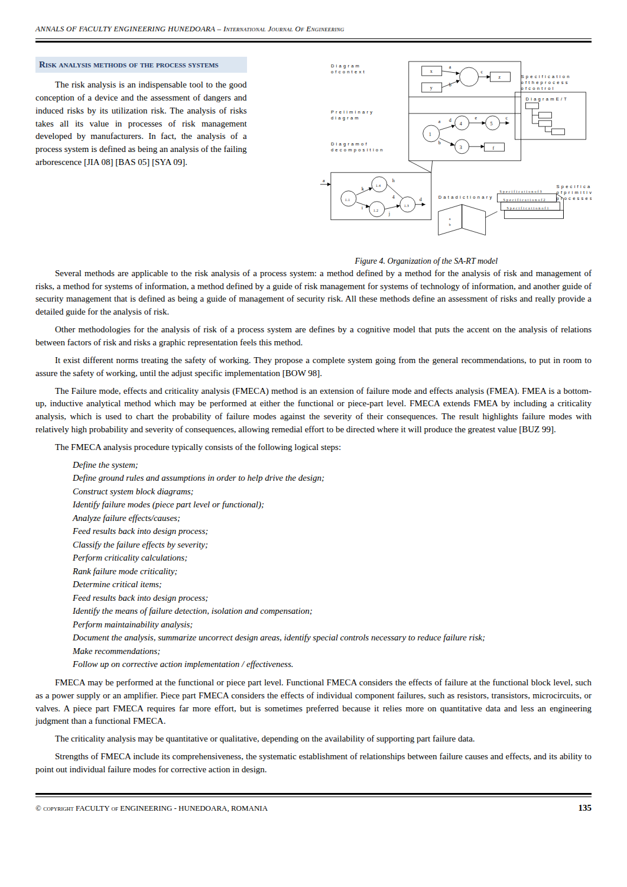ANNALS OF FACULTY ENGINEERING HUNEDOARA – International Journal Of Engineering
Risk analysis methods of the process systems
The risk analysis is an indispensable tool to the good conception of a device and the assessment of dangers and induced risks by its utilization risk. The analysis of risks takes all its value in processes of risk management developed by manufacturers. In fact, the analysis of a process system is defined as being an analysis of the failing arborescence [JIA 08] [BAS 05] [SYA 09].
x y z a b c 1 4 5 3 f a d e c b 1.1 1.4 1.2 1.3 a k h 4 i j d a b D i a g r a m o f c o n t e x t P r e l i m i n a r y d i a g r a m D i a g r a m o f d e c o m p o s i t i o n D a t a d i c t i o n a r y S p e c i f i c a t i o n o f t h e p r o c e s s o f c o n t r o l D i a g r a m E / T S p e c i f i c a t i o n o f 3 S p e c i f i c a t i o n o f 2 S p e c i f i c a t i o n o f 1 S p e c i f i c a t i o n o f p r i m i t i v e p r o c e s s e s
Figure 4. Organization of the SA-RT model
Several methods are applicable to the risk analysis of a process system: a method defined by a method for the analysis of risk and management of risks, a method for systems of information, a method defined by a guide of risk management for systems of technology of information, and another guide of security management that is defined as being a guide of management of security risk. All these methods define an assessment of risks and really provide a detailed guide for the analysis of risk.
Other methodologies for the analysis of risk of a process system are defines by a cognitive model that puts the accent on the analysis of relations between factors of risk and risks a graphic representation feels this method.
It exist different norms treating the safety of working. They propose a complete system going from the general recommendations, to put in room to assure the safety of working, until the adjust specific implementation [BOW 98].
The Failure mode, effects and criticality analysis (FMECA) method is an extension of failure mode and effects analysis (FMEA). FMEA is a bottom-up, inductive analytical method which may be performed at either the functional or piece-part level. FMECA extends FMEA by including a criticality analysis, which is used to chart the probability of failure modes against the severity of their consequences. The result highlights failure modes with relatively high probability and severity of consequences, allowing remedial effort to be directed where it will produce the greatest value [BUZ 99].
The FMECA analysis procedure typically consists of the following logical steps:
Define the system;
Define ground rules and assumptions in order to help drive the design;
Construct system block diagrams;
Identify failure modes (piece part level or functional);
Analyze failure effects/causes;
Feed results back into design process;
Classify the failure effects by severity;
Perform criticality calculations;
Rank failure mode criticality;
Determine critical items;
Feed results back into design process;
Identify the means of failure detection, isolation and compensation;
Perform maintainability analysis;
Document the analysis, summarize uncorrect design areas, identify special controls necessary to reduce failure risk;
Make recommendations;
Follow up on corrective action implementation / effectiveness.
FMECA may be performed at the functional or piece part level. Functional FMECA considers the effects of failure at the functional block level, such as a power supply or an amplifier. Piece part FMECA considers the effects of individual component failures, such as resistors, transistors, microcircuits, or valves. A piece part FMECA requires far more effort, but is sometimes preferred because it relies more on quantitative data and less an engineering judgment than a functional FMECA.
The criticality analysis may be quantitative or qualitative, depending on the availability of supporting part failure data.
Strengths of FMECA include its comprehensiveness, the systematic establishment of relationships between failure causes and effects, and its ability to point out individual failure modes for corrective action in design.
© copyright FACULTY of ENGINEERING - HUNEDOARA, ROMANIA
135